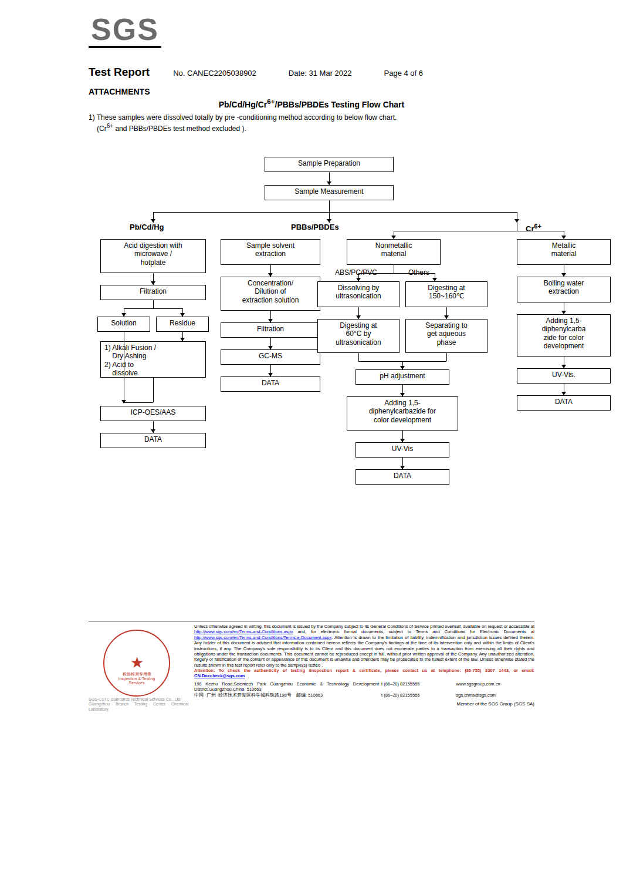SGS
Test Report No. CANEC2205038902 Date: 31 Mar 2022 Page 4 of 6
ATTACHMENTS
Pb/Cd/Hg/Cr6+/PBBs/PBDEs Testing Flow Chart
1) These samples were dissolved totally by pre -conditioning method according to below flow chart.
(Cr6+ and PBBs/PBDEs test method excluded ).
Sample Preparation
Sample Measurement
Pb/Cd/Hg
PBBs/PBDEs
Cr6+
Acid digestion with
microwave /
hotplate
Filtration
Solution
Residue
1) Alkali Fusion /
Dry Ashing
2) Acid to
dissolve
ICP-OES/AAS
DATA
Sample solvent
extraction
Concentration/
Dilution of
extraction solution
Filtration
GC-MS
DATA
Nonmetallic
material
Metallic
material
Boiling water
extraction
Adding 1,5-
diphenylcarba
zide for color
development
UV-Vis.
DATA
ABS/PC/PVC
Others
Dissolving by
ultrasonication
Digesting at
150~160℃
Digesting at
60°C by
ultrasonication
Separating to
get aqueous
phase
pH adjustment
Adding 1,5-
diphenylcarbazide for
color development
UV-Vis
DATA
★
检验检测专用章
Inspection & Testing Services
SGS-CSTC Standards Technical Services Co., Ltd.
Guangzhou Branch Testing Center Chemical Laboratory.
Unless otherwise agreed in writing, this document is issued by the Company subject to its General Conditions of Service printed overleaf, available on request or accessible at http://www.sgs.com/en/Terms-and-Conditions.aspx and, for electronic format documents, subject to Terms and Conditions for Electronic Documents at http://www.sgs.com/en/Terms-and-Conditions/Terms-e-Document.aspx. Attention is drawn to the limitation of liability, indemnification and jurisdiction issues defined therein. Any holder of this document is advised that information contained hereon reflects the Company's findings at the time of its intervention only and within the limits of Client's instructions, if any. The Company's sole responsibility is to its Client and this document does not exonerate parties to a transaction from exercising all their rights and obligations under the transaction documents. This document cannot be reproduced except in full, without prior written approval of the Company. Any unauthorized alteration, forgery or falsification of the content or appearance of this document is unlawful and offenders may be prosecuted to the fullest extent of the law. Unless otherwise stated the results shown in this test report refer only to the sample(s) tested .
Attention: To check the authenticity of testing /inspection report & certificate, please contact us at telephone: (86-755) 8307 1443, or email: CN.Doccheck@sgs.com
| 198 Kezhu Road,Scientech Park Guangzhou Economic & Technology Development District,Guangzhou,China 510663 | t (86–20) 82155555 | www.sgsgroup.com.cn |
| 中国 ·广州 ·经济技术开发区科学城科珠路198号 邮编: 510663 | t (86–20) 82155555 | sgs.china@sgs.com |
Member of the SGS Group (SGS SA)